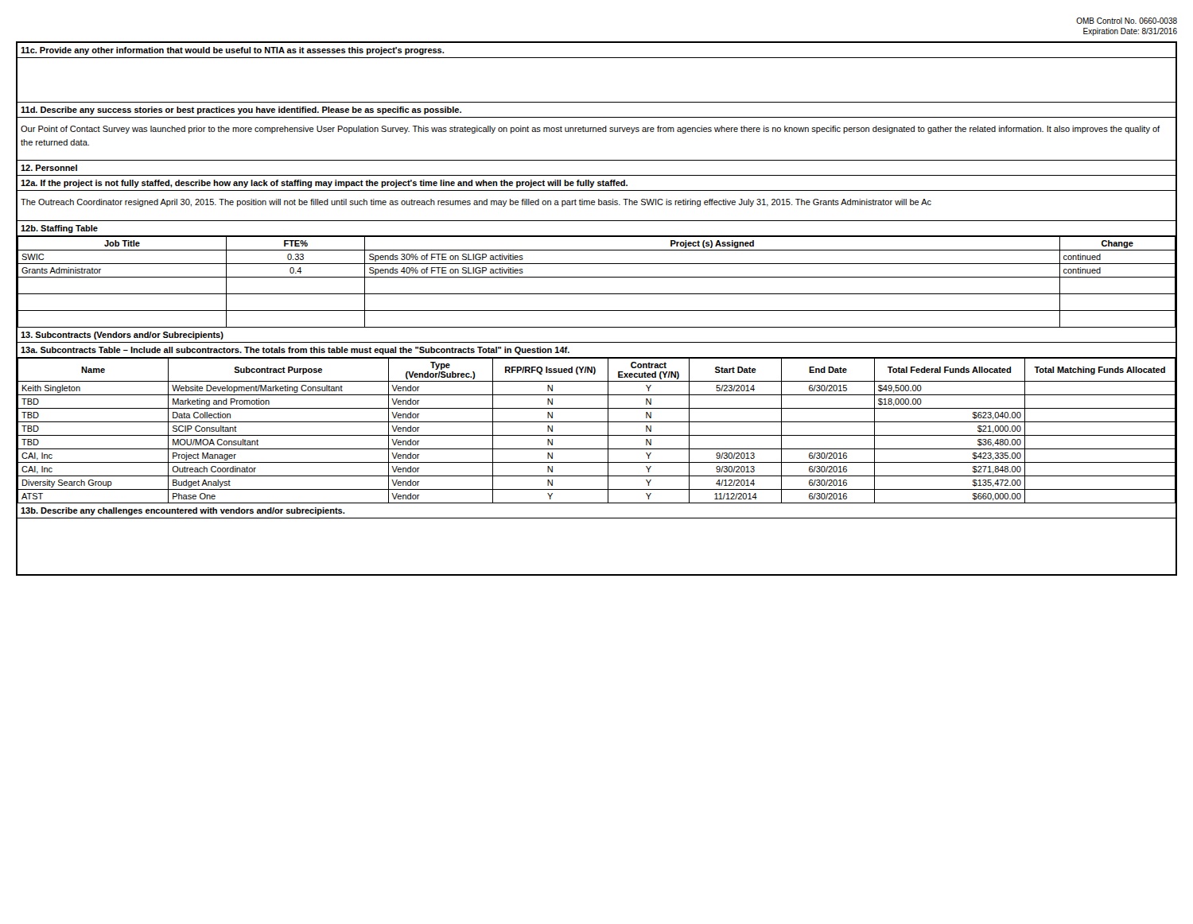OMB Control No. 0660-0038
Expiration Date: 8/31/2016
11c. Provide any other information that would be useful to NTIA as it assesses this project's progress.
11d. Describe any success stories or best practices you have identified. Please be as specific as possible.
Our Point of Contact Survey was launched prior to the more comprehensive User Population Survey. This was strategically on point as most unreturned surveys are from agencies where there is no known specific person designated to gather the related information. It also improves the quality of the returned data.
12. Personnel
12a. If the project is not fully staffed, describe how any lack of staffing may impact the project's time line and when the project will be fully staffed.
The Outreach Coordinator resigned April 30, 2015. The position will not be filled until such time as outreach resumes and may be filled on a part time basis. The SWIC is retiring effective July 31, 2015. The Grants Administrator will be Ac
12b. Staffing Table
| Job Title | FTE% | Project (s) Assigned | Change |
| --- | --- | --- | --- |
| SWIC | 0.33 | Spends 30% of FTE on SLIGP activities | continued |
| Grants Administrator | 0.4 | Spends 40% of FTE on SLIGP activities | continued |
13. Subcontracts (Vendors and/or Subrecipients)
13a. Subcontracts Table – Include all subcontractors. The totals from this table must equal the "Subcontracts Total" in Question 14f.
| Name | Subcontract Purpose | Type (Vendor/Subrec.) | RFP/RFQ Issued (Y/N) | Contract Executed (Y/N) | Start Date | End Date | Total Federal Funds Allocated | Total Matching Funds Allocated |
| --- | --- | --- | --- | --- | --- | --- | --- | --- |
| Keith Singleton | Website Development/Marketing Consultant | Vendor | N | Y | 5/23/2014 | 6/30/2015 | $49,500.00 | |
| TBD | Marketing and Promotion | Vendor | N | N | | | $18,000.00 | |
| TBD | Data Collection | Vendor | N | N | | | $623,040.00 | |
| TBD | SCIP Consultant | Vendor | N | N | | | $21,000.00 | |
| TBD | MOU/MOA Consultant | Vendor | N | N | | | $36,480.00 | |
| CAI, Inc | Project Manager | Vendor | N | Y | 9/30/2013 | 6/30/2016 | $423,335.00 | |
| CAI, Inc | Outreach Coordinator | Vendor | N | Y | 9/30/2013 | 6/30/2016 | $271,848.00 | |
| Diversity Search Group | Budget Analyst | Vendor | N | Y | 4/12/2014 | 6/30/2016 | $135,472.00 | |
| ATST | Phase One | Vendor | Y | Y | 11/12/2014 | 6/30/2016 | $660,000.00 | |
13b. Describe any challenges encountered with vendors and/or subrecipients.